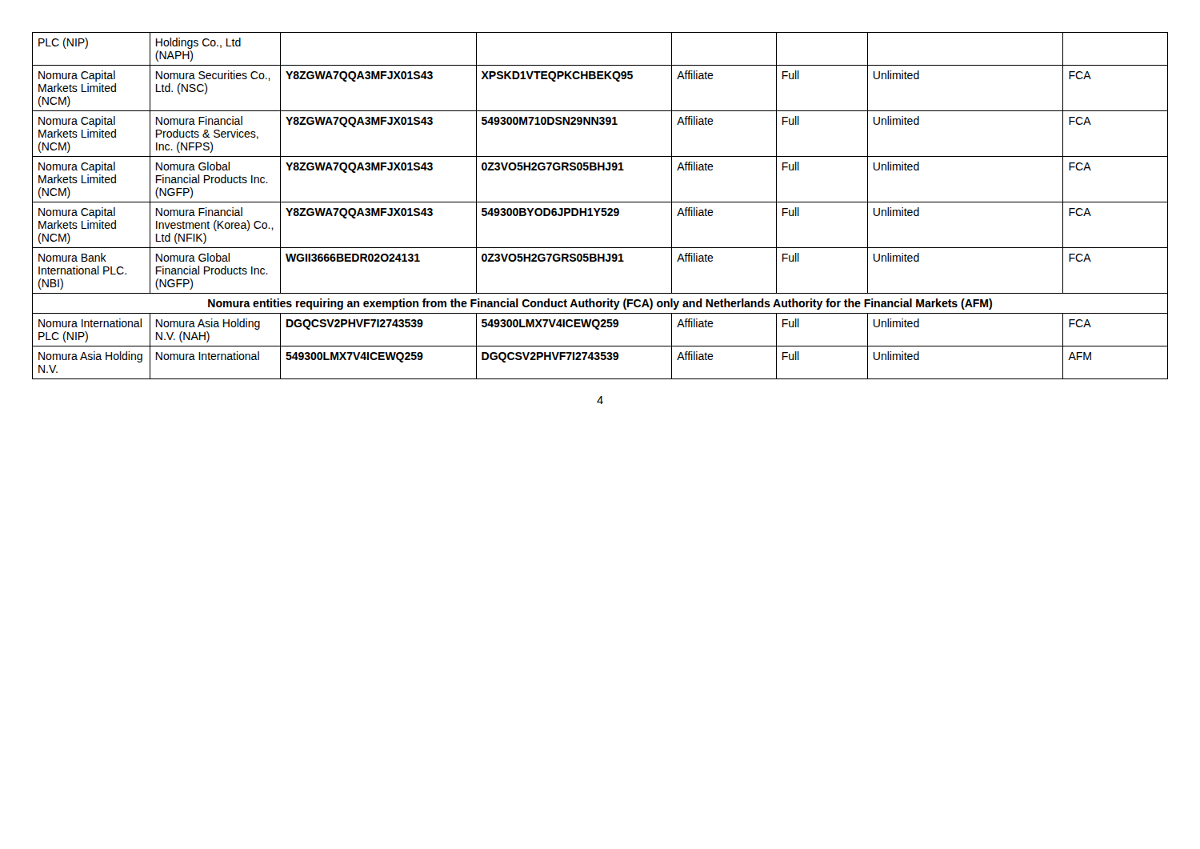| PLC (NIP) | Holdings Co., Ltd (NAPH) | | | | | | |
| Nomura Capital Markets Limited (NCM) | Nomura Securities Co., Ltd. (NSC) | Y8ZGWA7QQA3MFJX01S43 | XPSKD1VTEQPKCHBEKQ95 | Affiliate | Full | Unlimited | FCA |
| Nomura Capital Markets Limited (NCM) | Nomura Financial Products & Services, Inc. (NFPS) | Y8ZGWA7QQA3MFJX01S43 | 549300M710DSN29NN391 | Affiliate | Full | Unlimited | FCA |
| Nomura Capital Markets Limited (NCM) | Nomura Global Financial Products Inc. (NGFP) | Y8ZGWA7QQA3MFJX01S43 | 0Z3VO5H2G7GRS05BHJ91 | Affiliate | Full | Unlimited | FCA |
| Nomura Capital Markets Limited (NCM) | Nomura Financial Investment (Korea) Co., Ltd (NFIK) | Y8ZGWA7QQA3MFJX01S43 | 549300BYOD6JPDH1Y529 | Affiliate | Full | Unlimited | FCA |
| Nomura Bank International PLC. (NBI) | Nomura Global Financial Products Inc. (NGFP) | WGII3666BEDR02O24131 | 0Z3VO5H2G7GRS05BHJ91 | Affiliate | Full | Unlimited | FCA |
| Nomura entities requiring an exemption from the Financial Conduct Authority (FCA) only and Netherlands Authority for the Financial Markets (AFM) |
| Nomura International PLC (NIP) | Nomura Asia Holding N.V. (NAH) | DGQCSV2PHVF7I2743539 | 549300LMX7V4ICEWQ259 | Affiliate | Full | Unlimited | FCA |
| Nomura Asia Holding N.V. | Nomura International | 549300LMX7V4ICEWQ259 | DGQCSV2PHVF7I2743539 | Affiliate | Full | Unlimited | AFM |
4